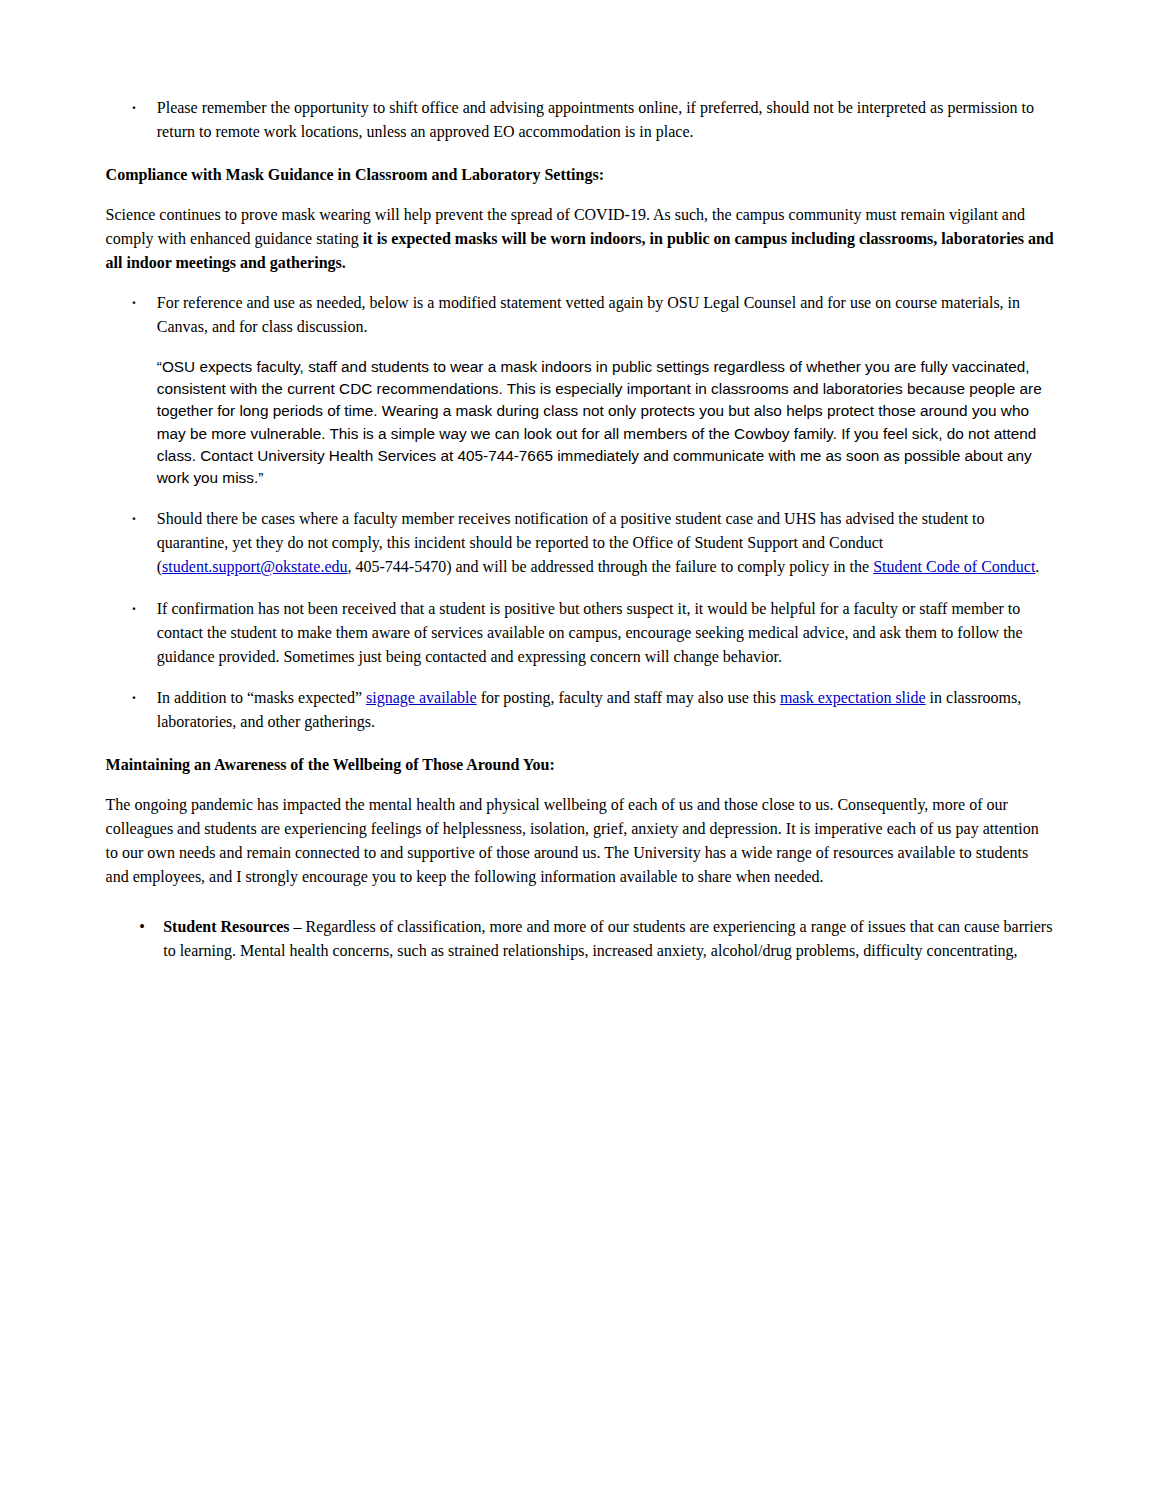Please remember the opportunity to shift office and advising appointments online, if preferred, should not be interpreted as permission to return to remote work locations, unless an approved EO accommodation is in place.
Compliance with Mask Guidance in Classroom and Laboratory Settings:
Science continues to prove mask wearing will help prevent the spread of COVID-19. As such, the campus community must remain vigilant and comply with enhanced guidance stating it is expected masks will be worn indoors, in public on campus including classrooms, laboratories and all indoor meetings and gatherings.
For reference and use as needed, below is a modified statement vetted again by OSU Legal Counsel and for use on course materials, in Canvas, and for class discussion.
“OSU expects faculty, staff and students to wear a mask indoors in public settings regardless of whether you are fully vaccinated, consistent with the current CDC recommendations. This is especially important in classrooms and laboratories because people are together for long periods of time. Wearing a mask during class not only protects you but also helps protect those around you who may be more vulnerable. This is a simple way we can look out for all members of the Cowboy family. If you feel sick, do not attend class. Contact University Health Services at 405-744-7665 immediately and communicate with me as soon as possible about any work you miss.”
Should there be cases where a faculty member receives notification of a positive student case and UHS has advised the student to quarantine, yet they do not comply, this incident should be reported to the Office of Student Support and Conduct (student.support@okstate.edu, 405-744-5470) and will be addressed through the failure to comply policy in the Student Code of Conduct.
If confirmation has not been received that a student is positive but others suspect it, it would be helpful for a faculty or staff member to contact the student to make them aware of services available on campus, encourage seeking medical advice, and ask them to follow the guidance provided. Sometimes just being contacted and expressing concern will change behavior.
In addition to “masks expected” signage available for posting, faculty and staff may also use this mask expectation slide in classrooms, laboratories, and other gatherings.
Maintaining an Awareness of the Wellbeing of Those Around You:
The ongoing pandemic has impacted the mental health and physical wellbeing of each of us and those close to us. Consequently, more of our colleagues and students are experiencing feelings of helplessness, isolation, grief, anxiety and depression. It is imperative each of us pay attention to our own needs and remain connected to and supportive of those around us. The University has a wide range of resources available to students and employees, and I strongly encourage you to keep the following information available to share when needed.
Student Resources – Regardless of classification, more and more of our students are experiencing a range of issues that can cause barriers to learning. Mental health concerns, such as strained relationships, increased anxiety, alcohol/drug problems, difficulty concentrating,